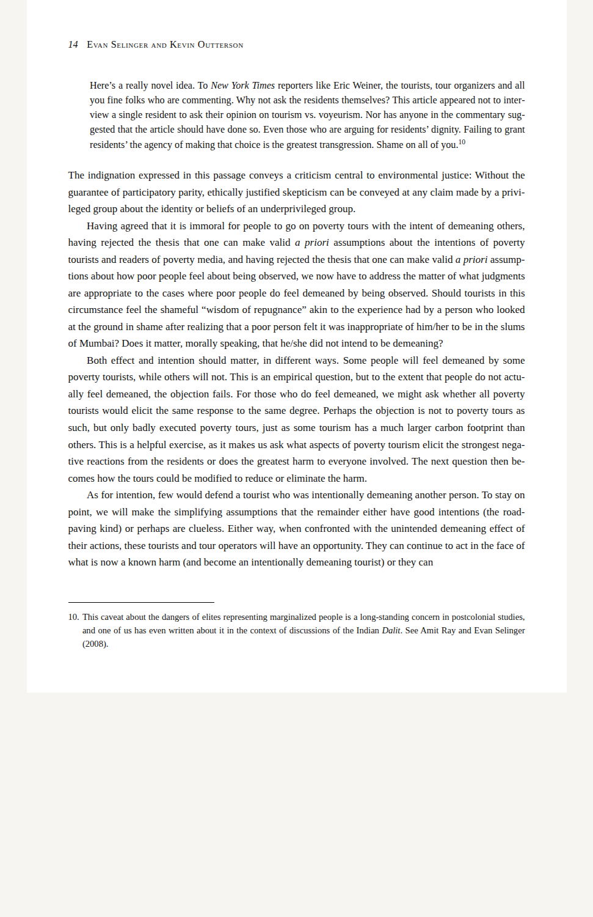14 Evan Selinger and Kevin Outterson
Here’s a really novel idea. To New York Times reporters like Eric Weiner, the tourists, tour organizers and all you fine folks who are commenting. Why not ask the residents themselves? This article appeared not to interview a single resident to ask their opinion on tourism vs. voyeurism. Nor has anyone in the commentary suggested that the article should have done so. Even those who are arguing for residents’ dignity. Failing to grant residents’ the agency of making that choice is the greatest transgression. Shame on all of you.10
The indignation expressed in this passage conveys a criticism central to environmental justice: Without the guarantee of participatory parity, ethically justified skepticism can be conveyed at any claim made by a privileged group about the identity or beliefs of an underprivileged group.
Having agreed that it is immoral for people to go on poverty tours with the intent of demeaning others, having rejected the thesis that one can make valid a priori assumptions about the intentions of poverty tourists and readers of poverty media, and having rejected the thesis that one can make valid a priori assumptions about how poor people feel about being observed, we now have to address the matter of what judgments are appropriate to the cases where poor people do feel demeaned by being observed. Should tourists in this circumstance feel the shameful “wisdom of repugnance” akin to the experience had by a person who looked at the ground in shame after realizing that a poor person felt it was inappropriate of him/her to be in the slums of Mumbai? Does it matter, morally speaking, that he/she did not intend to be demeaning?
Both effect and intention should matter, in different ways. Some people will feel demeaned by some poverty tourists, while others will not. This is an empirical question, but to the extent that people do not actually feel demeaned, the objection fails. For those who do feel demeaned, we might ask whether all poverty tourists would elicit the same response to the same degree. Perhaps the objection is not to poverty tours as such, but only badly executed poverty tours, just as some tourism has a much larger carbon footprint than others. This is a helpful exercise, as it makes us ask what aspects of poverty tourism elicit the strongest negative reactions from the residents or does the greatest harm to everyone involved. The next question then becomes how the tours could be modified to reduce or eliminate the harm.
As for intention, few would defend a tourist who was intentionally demeaning another person. To stay on point, we will make the simplifying assumptions that the remainder either have good intentions (the road-paving kind) or perhaps are clueless. Either way, when confronted with the unintended demeaning effect of their actions, these tourists and tour operators will have an opportunity. They can continue to act in the face of what is now a known harm (and become an intentionally demeaning tourist) or they can
10. This caveat about the dangers of elites representing marginalized people is a long-standing concern in postcolonial studies, and one of us has even written about it in the context of discussions of the Indian Dalit. See Amit Ray and Evan Selinger (2008).